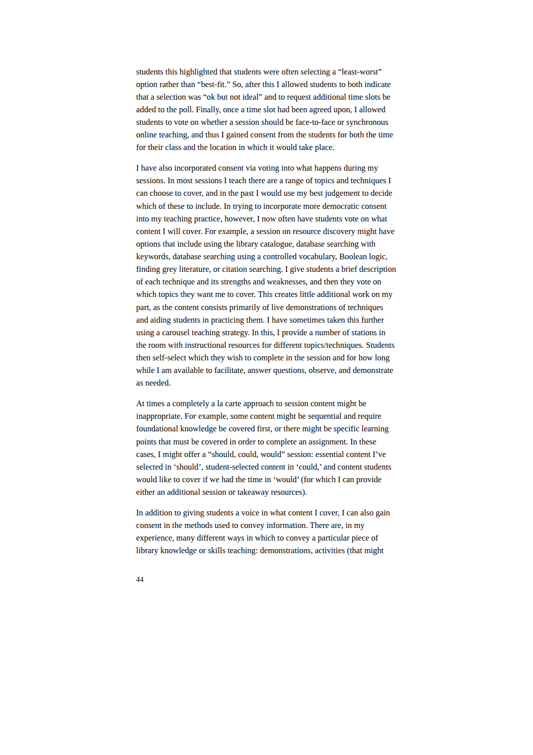students this highlighted that students were often selecting a “least-worst” option rather than “best-fit.” So, after this I allowed students to both indicate that a selection was “ok but not ideal” and to request additional time slots be added to the poll. Finally, once a time slot had been agreed upon, I allowed students to vote on whether a session should be face-to-face or synchronous online teaching, and thus I gained consent from the students for both the time for their class and the location in which it would take place.
I have also incorporated consent via voting into what happens during my sessions. In most sessions I teach there are a range of topics and techniques I can choose to cover, and in the past I would use my best judgement to decide which of these to include. In trying to incorporate more democratic consent into my teaching practice, however, I now often have students vote on what content I will cover. For example, a session on resource discovery might have options that include using the library catalogue, database searching with keywords, database searching using a controlled vocabulary, Boolean logic, finding grey literature, or citation searching. I give students a brief description of each technique and its strengths and weaknesses, and then they vote on which topics they want me to cover. This creates little additional work on my part, as the content consists primarily of live demonstrations of techniques and aiding students in practicing them. I have sometimes taken this further using a carousel teaching strategy. In this, I provide a number of stations in the room with instructional resources for different topics/techniques. Students then self-select which they wish to complete in the session and for how long while I am available to facilitate, answer questions, observe, and demonstrate as needed.
At times a completely a la carte approach to session content might be inappropriate. For example, some content might be sequential and require foundational knowledge be covered first, or there might be specific learning points that must be covered in order to complete an assignment. In these cases, I might offer a “should, could, would” session: essential content I’ve selected in ‘should’, student-selected content in ‘could,’ and content students would like to cover if we had the time in ‘would’ (for which I can provide either an additional session or takeaway resources).
In addition to giving students a voice in what content I cover, I can also gain consent in the methods used to convey information. There are, in my experience, many different ways in which to convey a particular piece of library knowledge or skills teaching: demonstrations, activities (that might
44